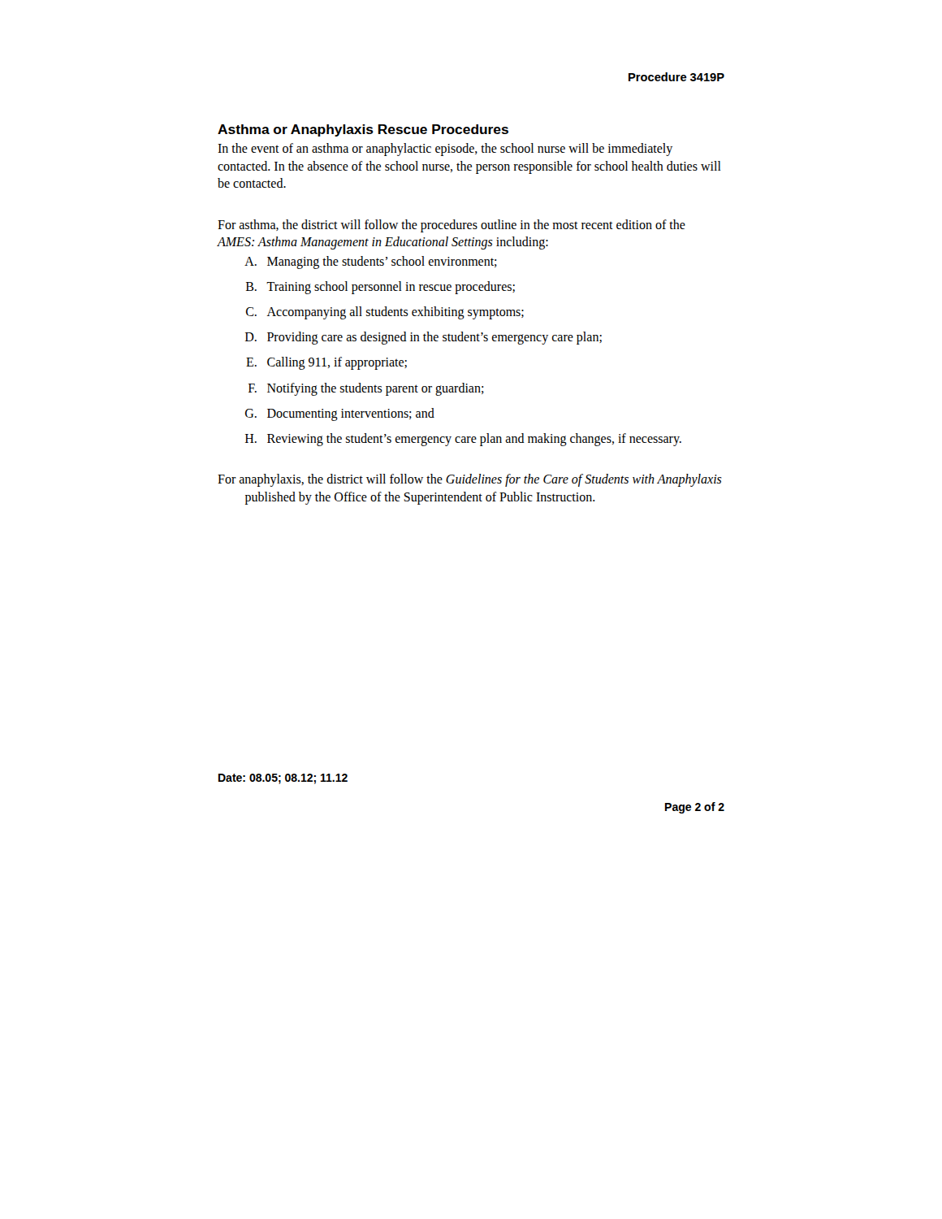Procedure 3419P
Asthma or Anaphylaxis Rescue Procedures
In the event of an asthma or anaphylactic episode, the school nurse will be immediately contacted. In the absence of the school nurse, the person responsible for school health duties will be contacted.
For asthma, the district will follow the procedures outline in the most recent edition of the AMES: Asthma Management in Educational Settings including:
Managing the students’ school environment;
Training school personnel in rescue procedures;
Accompanying all students exhibiting symptoms;
Providing care as designed in the student’s emergency care plan;
Calling 911, if appropriate;
Notifying the students parent or guardian;
Documenting interventions; and
Reviewing the student’s emergency care plan and making changes, if necessary.
For anaphylaxis, the district will follow the Guidelines for the Care of Students with Anaphylaxis published by the Office of the Superintendent of Public Instruction.
Date: 08.05; 08.12; 11.12
Page 2 of 2